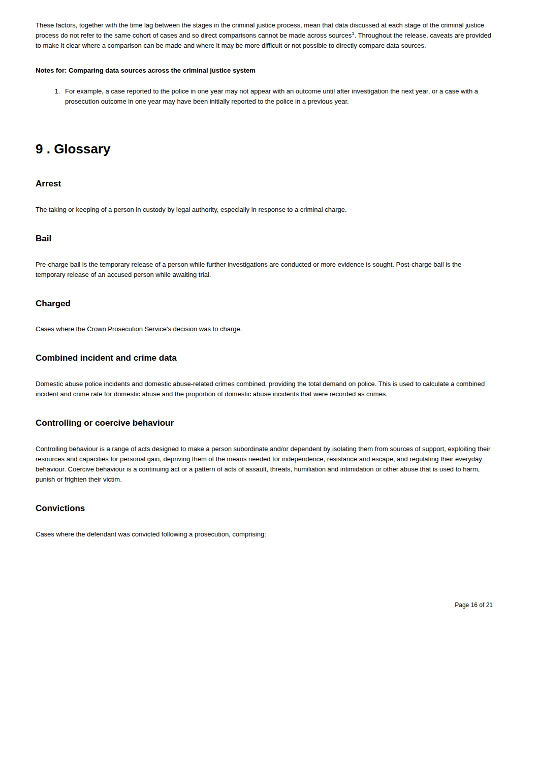These factors, together with the time lag between the stages in the criminal justice process, mean that data discussed at each stage of the criminal justice process do not refer to the same cohort of cases and so direct comparisons cannot be made across sources1. Throughout the release, caveats are provided to make it clear where a comparison can be made and where it may be more difficult or not possible to directly compare data sources.
Notes for: Comparing data sources across the criminal justice system
For example, a case reported to the police in one year may not appear with an outcome until after investigation the next year, or a case with a prosecution outcome in one year may have been initially reported to the police in a previous year.
9 . Glossary
Arrest
The taking or keeping of a person in custody by legal authority, especially in response to a criminal charge.
Bail
Pre-charge bail is the temporary release of a person while further investigations are conducted or more evidence is sought. Post-charge bail is the temporary release of an accused person while awaiting trial.
Charged
Cases where the Crown Prosecution Service's decision was to charge.
Combined incident and crime data
Domestic abuse police incidents and domestic abuse-related crimes combined, providing the total demand on police. This is used to calculate a combined incident and crime rate for domestic abuse and the proportion of domestic abuse incidents that were recorded as crimes.
Controlling or coercive behaviour
Controlling behaviour is a range of acts designed to make a person subordinate and/or dependent by isolating them from sources of support, exploiting their resources and capacities for personal gain, depriving them of the means needed for independence, resistance and escape, and regulating their everyday behaviour. Coercive behaviour is a continuing act or a pattern of acts of assault, threats, humiliation and intimidation or other abuse that is used to harm, punish or frighten their victim.
Convictions
Cases where the defendant was convicted following a prosecution, comprising:
Page 16 of 21